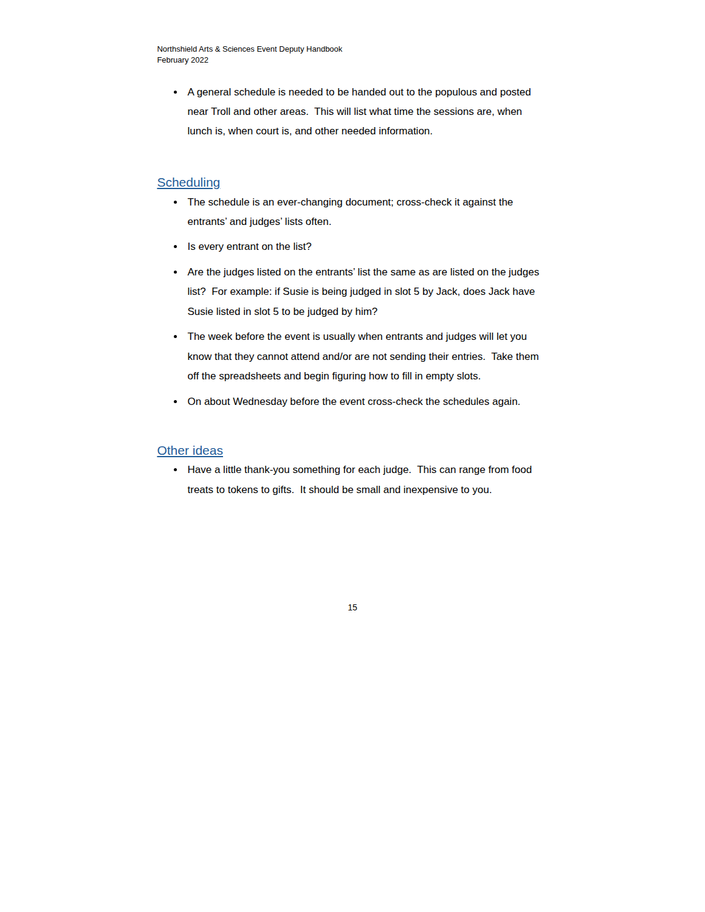Northshield Arts & Sciences Event Deputy Handbook
February 2022
A general schedule is needed to be handed out to the populous and posted near Troll and other areas. This will list what time the sessions are, when lunch is, when court is, and other needed information.
Scheduling
The schedule is an ever-changing document; cross-check it against the entrants’ and judges’ lists often.
Is every entrant on the list?
Are the judges listed on the entrants’ list the same as are listed on the judges list? For example: if Susie is being judged in slot 5 by Jack, does Jack have Susie listed in slot 5 to be judged by him?
The week before the event is usually when entrants and judges will let you know that they cannot attend and/or are not sending their entries. Take them off the spreadsheets and begin figuring how to fill in empty slots.
On about Wednesday before the event cross-check the schedules again.
Other ideas
Have a little thank-you something for each judge. This can range from food treats to tokens to gifts. It should be small and inexpensive to you.
15